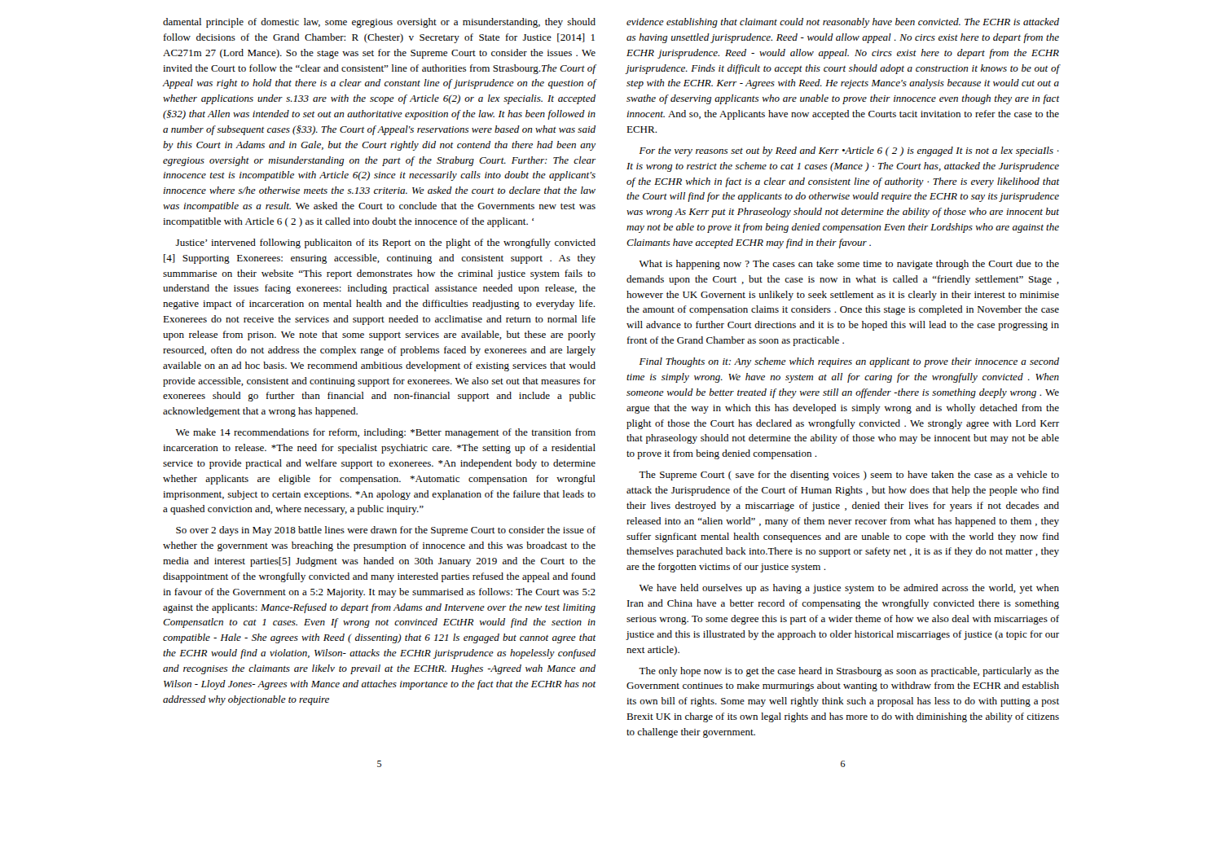damental principle of domestic law, some egregious oversight or a misunderstanding, they should follow decisions of the Grand Chamber: R (Chester) v Secretary of State for Justice [2014] 1 AC271m 27 (Lord Mance). So the stage was set for the Supreme Court to consider the issues . We invited the Court to follow the “clear and consistent” line of authorities from Strasbourg.The Court of Appeal was right to hold that there is a clear and constant line of jurisprudence on the question of whether applications under s.133 are with the scope of Article 6(2) or a lex specialis. It accepted (§32) that Allen was intended to set out an authoritative exposition of the law. It has been followed in a number of subsequent cases (§33). The Court of Appeal's reservations were based on what was said by this Court in Adams and in Gale, but the Court rightly did not contend tha there had been any egregious oversight or misunderstanding on the part of the Straburg Court. Further: The clear innocence test is incompatible with Article 6(2) since it necessarily calls into doubt the applicant's innocence where s/he otherwise meets the s.133 criteria. We asked the court to declare that the law was incompatible as a result. We asked the Court to conclude that the Governments new test was incompatitble with Article 6 ( 2 ) as it called into doubt the innocence of the applicant. ‘
Justice’ intervened following publicaiton of its Report on the plight of the wrongfully convicted [4] Supporting Exonerees: ensuring accessible, continuing and consistent support . As they summmarise on their website “This report demonstrates how the criminal justice system fails to understand the issues facing exonerees: including practical assistance needed upon release, the negative impact of incarceration on mental health and the difficulties readjusting to everyday life. Exonerees do not receive the services and support needed to acclimatise and return to normal life upon release from prison. We note that some support services are available, but these are poorly resourced, often do not address the complex range of problems faced by exonerees and are largely available on an ad hoc basis. We recommend ambitious development of existing services that would provide accessible, consistent and continuing support for exonerees. We also set out that measures for exonerees should go further than financial and non-financial support and include a public acknowledgement that a wrong has happened.
We make 14 recommendations for reform, including: *Better management of the transition from incarceration to release. *The need for specialist psychiatric care. *The setting up of a residential service to provide practical and welfare support to exonerees. *An independent body to determine whether applicants are eligible for compensation. *Automatic compensation for wrongful imprisonment, subject to certain exceptions. *An apology and explanation of the failure that leads to a quashed conviction and, where necessary, a public inquiry.”
So over 2 days in May 2018 battle lines were drawn for the Supreme Court to consider the issue of whether the government was breaching the presumption of innocence and this was broadcast to the media and interest parties[5] Judgment was handed on 30th January 2019 and the Court to the disappointment of the wrongfully convicted and many interested parties refused the appeal and found in favour of the Government on a 5:2 Majority. It may be summarised as follows: The Court was 5:2 against the applicants: Mance-Refused to depart from Adams and Intervene over the new test limiting Compensatlcn to cat 1 cases. Even If wrong not convinced ECtHR would find the section in compatible - Hale - She agrees with Reed ( dissenting) that 6 121 ls engaged but cannot agree that the ECHR would find a violation, Wilson- attacks the ECHtR jurisprudence as hopelessly confused and recognises the claimants are likelv to prevail at the ECHtR. Hughes -Agreed wah Mance and Wilson - Lloyd Jones- Agrees with Mance and attaches importance to the fact that the ECHtR has not addressed why objectionable to require
evidence establishing that claimant could not reasonably have been convicted. The ECHR is attacked as having unsettled jurisprudence. Reed - would allow appeal . No circs exist here to depart from the ECHR jurisprudence. Reed - would allow appeal. No circs exist here to depart from the ECHR jurisprudence. Finds it difficult to accept this court should adopt a construction it knows to be out of step with the ECHR. Kerr - Agrees with Reed. He rejects Mance's analysis because it would cut out a swathe of deserving applicants who are unable to prove their innocence even though they are in fact innocent. And so, the Applicants have now accepted the Courts tacit invitation to refer the case to the ECHR.
For the very reasons set out by Reed and Kerr •Article 6 ( 2 ) is engaged It is not a lex speciaIls · It is wrong to restrict the scheme to cat 1 cases (Mance ) · The Court has, attacked the Jurisprudence of the ECHR which in fact is a clear and consistent line of authority · There is every likelihood that the Court will find for the applicants to do otherwise would require the ECHR to say its jurisprudence was wrong As Kerr put it Phraseology should not determine the ability of those who are innocent but may not be able to prove it from being denied compensation Even their Lordships who are against the Claimants have accepted ECHR may find in their favour .
What is happening now ? The cases can take some time to navigate through the Court due to the demands upon the Court , but the case is now in what is called a “friendly settlement” Stage , however the UK Governent is unlikely to seek settlement as it is clearly in their interest to minimise the amount of compensation claims it considers . Once this stage is completed in November the case will advance to further Court directions and it is to be hoped this will lead to the case progressing in front of the Grand Chamber as soon as practicable .
Final Thoughts on it: Any scheme which requires an applicant to prove their innocence a second time is simply wrong. We have no system at all for caring for the wrongfully convicted . When someone would be better treated if they were still an offender -there is something deeply wrong . We argue that the way in which this has developed is simply wrong and is wholly detached from the plight of those the Court has declared as wrongfully convicted . We strongly agree with Lord Kerr that phraseology should not determine the ability of those who may be innocent but may not be able to prove it from being denied compensation .
The Supreme Court ( save for the disenting voices ) seem to have taken the case as a vehicle to attack the Jurisprudence of the Court of Human Rights , but how does that help the people who find their lives destroyed by a miscarriage of justice , denied their lives for years if not decades and released into an “alien world” , many of them never recover from what has happened to them , they suffer signficant mental health consequences and are unable to cope with the world they now find themselves parachuted back into.There is no support or safety net , it is as if they do not matter , they are the forgotten victims of our justice system .
We have held ourselves up as having a justice system to be admired across the world, yet when Iran and China have a better record of compensating the wrongfully convicted there is something serious wrong. To some degree this is part of a wider theme of how we also deal with miscarriages of justice and this is illustrated by the approach to older historical miscarriages of justice (a topic for our next article).
The only hope now is to get the case heard in Strasbourg as soon as practicable, particularly as the Government continues to make murmurings about wanting to withdraw from the ECHR and establish its own bill of rights. Some may well rightly think such a proposal has less to do with putting a post Brexit UK in charge of its own legal rights and has more to do with diminishing the ability of citizens to challenge their government.
5
6